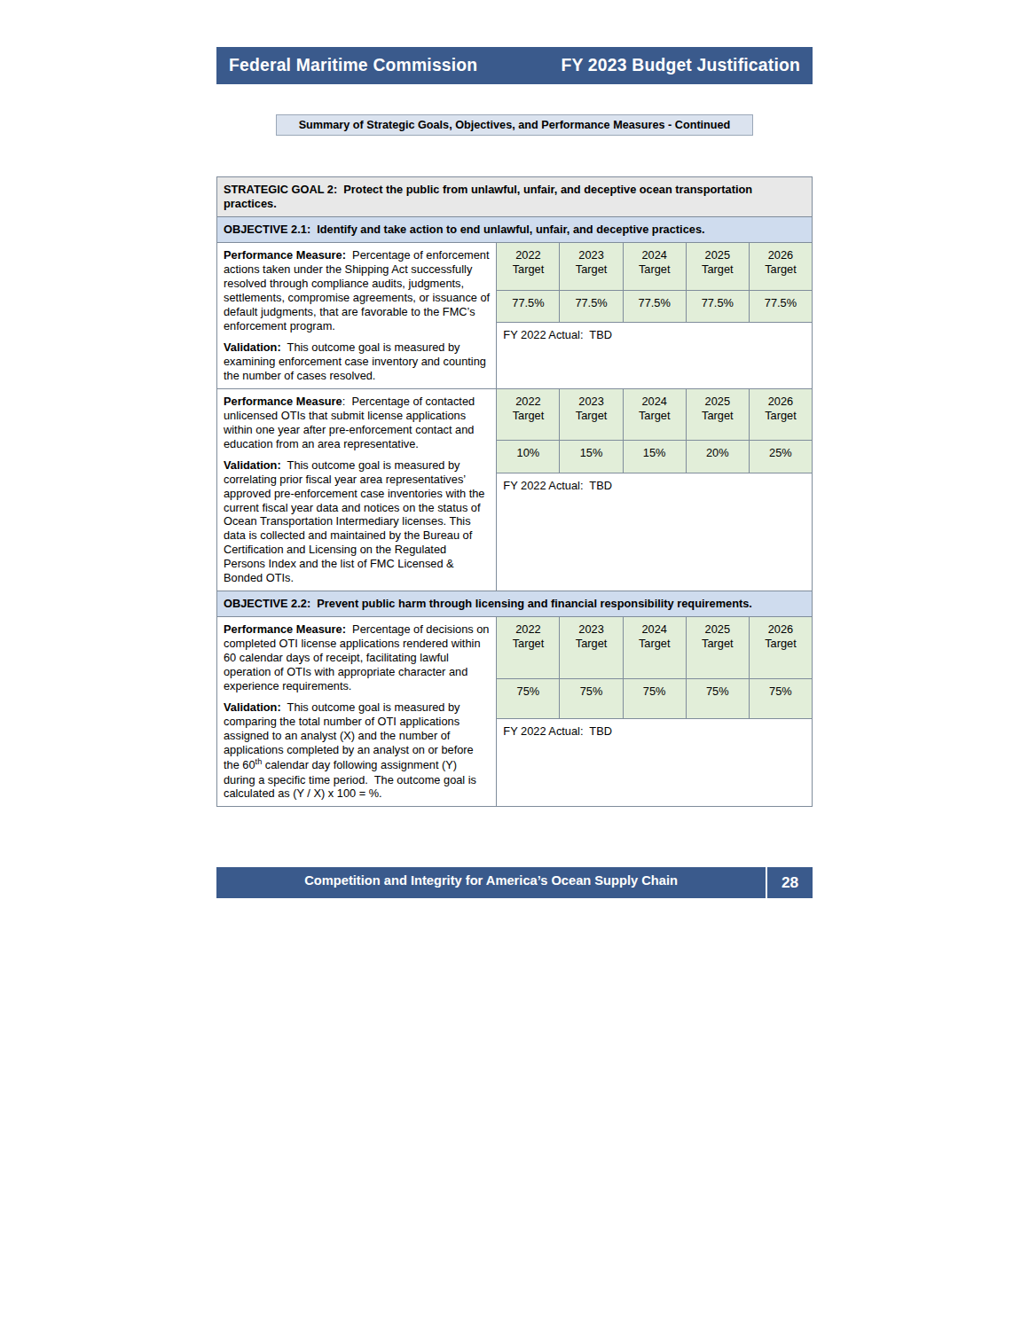Federal Maritime Commission
FY 2023 Budget Justification
Summary of Strategic Goals, Objectives, and Performance Measures - Continued
| STRATEGIC GOAL 2: Protect the public from unlawful, unfair, and deceptive ocean transportation practices. |
| OBJECTIVE 2.1: Identify and take action to end unlawful, unfair, and deceptive practices. |
| Performance Measure: Percentage of enforcement actions taken under the Shipping Act successfully resolved through compliance audits, judgments, settlements, compromise agreements, or issuance of default judgments, that are favorable to the FMC’s enforcement program. Validation: This outcome goal is measured by examining enforcement case inventory and counting the number of cases resolved. | 2022 Target | 2023 Target | 2024 Target | 2025 Target | 2026 Target |
| 77.5% | 77.5% | 77.5% | 77.5% | 77.5% |
| FY 2022 Actual: TBD |
| Performance Measure : Percentage of contacted unlicensed OTIs that submit license applications within one year after pre-enforcement contact and education from an area representative. Validation: This outcome goal is measured by correlating prior fiscal year area representatives’ approved pre-enforcement case inventories with the current fiscal year data and notices on the status of Ocean Transportation Intermediary licenses. This data is collected and maintained by the Bureau of Certification and Licensing on the Regulated Persons Index and the list of FMC Licensed & Bonded OTIs. | 2022 Target | 2023 Target | 2024 Target | 2025 Target | 2026 Target |
| 10% | 15% | 15% | 20% | 25% |
| FY 2022 Actual: TBD |
| OBJECTIVE 2.2: Prevent public harm through licensing and financial responsibility requirements. |
| Performance Measure: Percentage of decisions on completed OTI license applications rendered within 60 calendar days of receipt, facilitating lawful operation of OTIs with appropriate character and experience requirements. Validation: This outcome goal is measured by comparing the total number of OTI applications assigned to an analyst (X) and the number of applications completed by an analyst on or before the 60 th calendar day following assignment (Y) during a specific time period. The outcome goal is calculated as (Y / X) x 100 = %. | 2022 Target | 2023 Target | 2024 Target | 2025 Target | 2026 Target |
| 75% | 75% | 75% | 75% | 75% |
| FY 2022 Actual: TBD |
Competition and Integrity for America’s Ocean Supply Chain
28